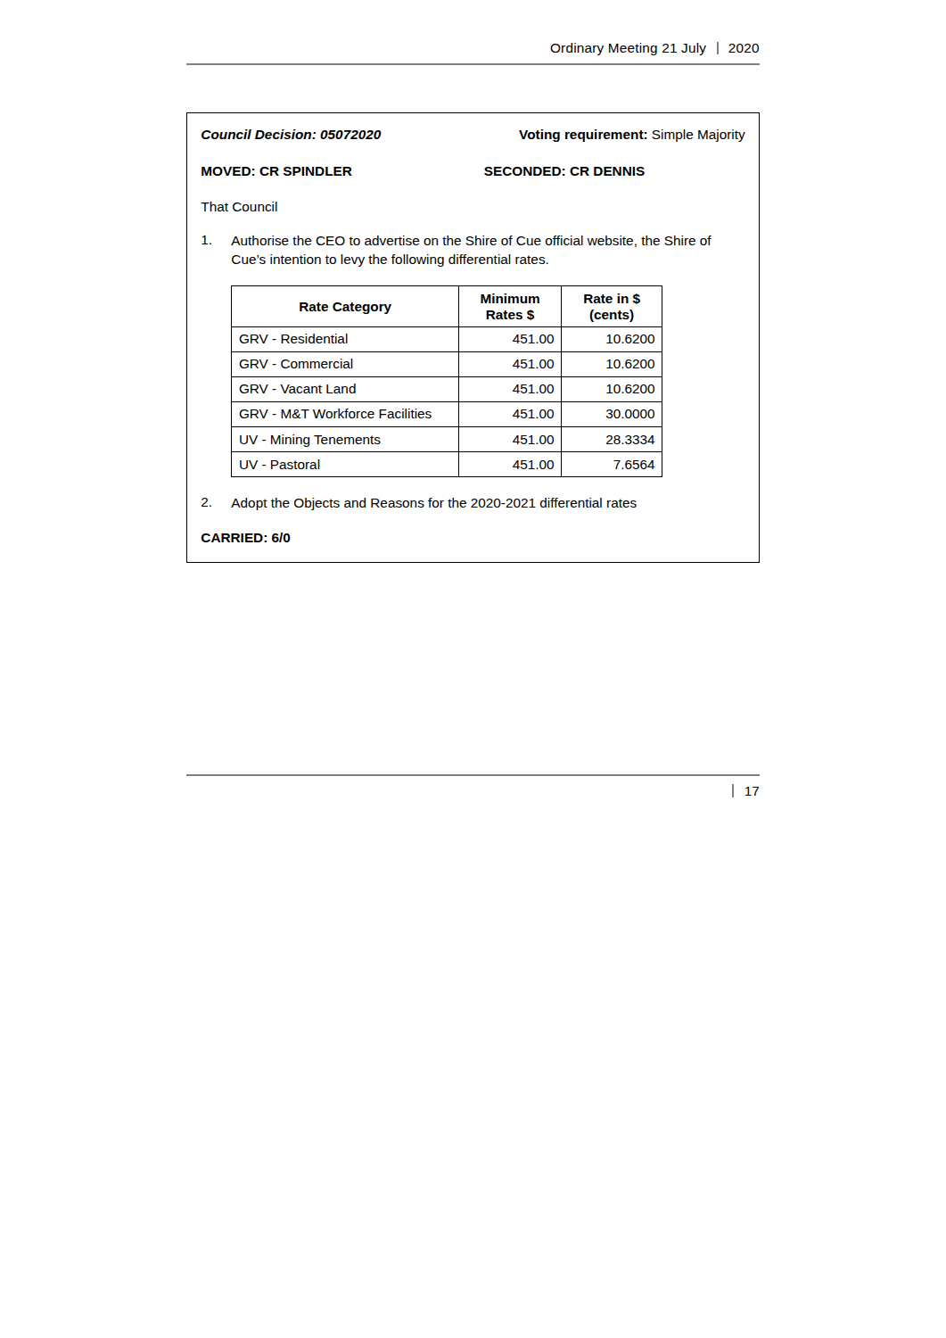Ordinary Meeting 21 July 2020
Council Decision: 05072020
Voting requirement: Simple Majority
MOVED: CR SPINDLER
SECONDED: CR DENNIS
That Council
1.
Authorise the CEO to advertise on the Shire of Cue official website, the Shire of Cue’s intention to levy the following differential rates.
| Rate Category | Minimum Rates $ | Rate in $ (cents) |
| --- | --- | --- |
| GRV - Residential | 451.00 | 10.6200 |
| GRV - Commercial | 451.00 | 10.6200 |
| GRV - Vacant Land | 451.00 | 10.6200 |
| GRV - M&T Workforce Facilities | 451.00 | 30.0000 |
| UV - Mining Tenements | 451.00 | 28.3334 |
| UV - Pastoral | 451.00 | 7.6564 |
2.
Adopt the Objects and Reasons for the 2020-2021 differential rates
CARRIED: 6/0
17